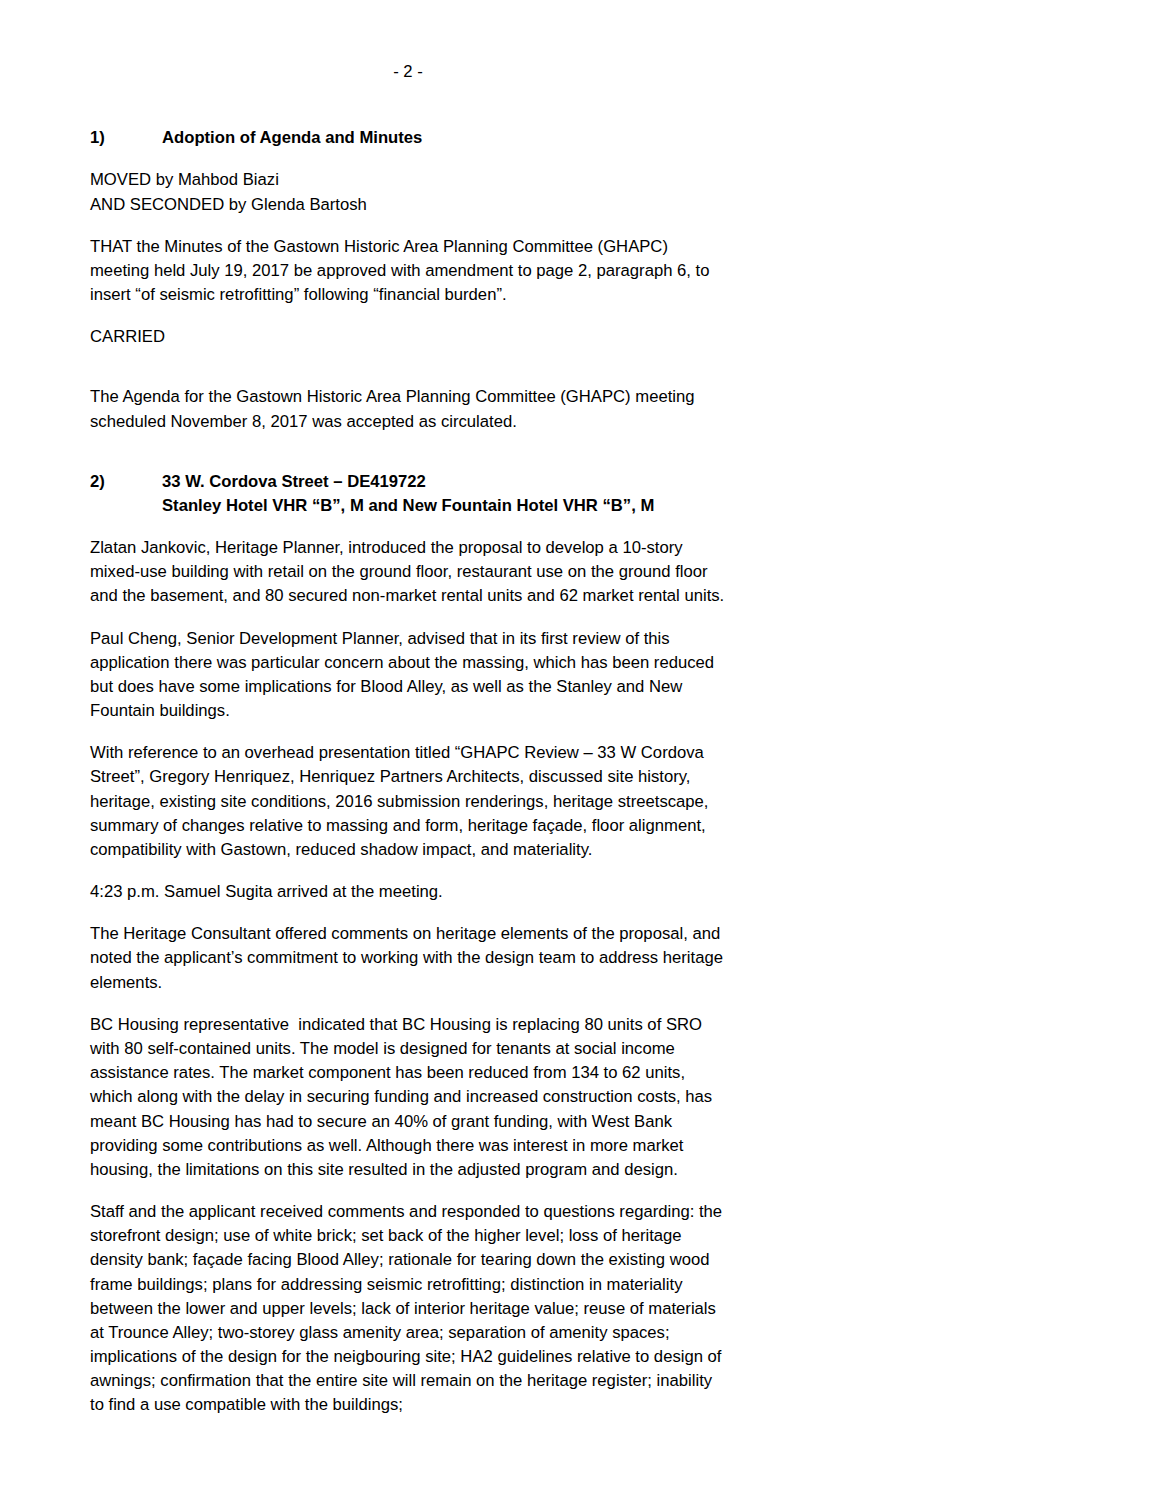- 2 -
1) Adoption of Agenda and Minutes
MOVED by Mahbod Biazi
AND SECONDED by Glenda Bartosh
THAT the Minutes of the Gastown Historic Area Planning Committee (GHAPC) meeting held July 19, 2017 be approved with amendment to page 2, paragraph 6, to insert “of seismic retrofitting” following “financial burden”.
CARRIED
The Agenda for the Gastown Historic Area Planning Committee (GHAPC) meeting scheduled November 8, 2017 was accepted as circulated.
2) 33 W. Cordova Street – DE419722Stanley Hotel VHR “B”, M and New Fountain Hotel VHR “B”, M
Zlatan Jankovic, Heritage Planner, introduced the proposal to develop a 10-story mixed-use building with retail on the ground floor, restaurant use on the ground floor and the basement, and 80 secured non-market rental units and 62 market rental units.
Paul Cheng, Senior Development Planner, advised that in its first review of this application there was particular concern about the massing, which has been reduced but does have some implications for Blood Alley, as well as the Stanley and New Fountain buildings.
With reference to an overhead presentation titled “GHAPC Review – 33 W Cordova Street”, Gregory Henriquez, Henriquez Partners Architects, discussed site history, heritage, existing site conditions, 2016 submission renderings, heritage streetscape, summary of changes relative to massing and form, heritage façade, floor alignment, compatibility with Gastown, reduced shadow impact, and materiality.
4:23 p.m. Samuel Sugita arrived at the meeting.
The Heritage Consultant offered comments on heritage elements of the proposal, and noted the applicant’s commitment to working with the design team to address heritage elements.
BC Housing representative indicated that BC Housing is replacing 80 units of SRO with 80 self-contained units. The model is designed for tenants at social income assistance rates. The market component has been reduced from 134 to 62 units, which along with the delay in securing funding and increased construction costs, has meant BC Housing has had to secure an 40% of grant funding, with West Bank providing some contributions as well. Although there was interest in more market housing, the limitations on this site resulted in the adjusted program and design.
Staff and the applicant received comments and responded to questions regarding: the storefront design; use of white brick; set back of the higher level; loss of heritage density bank; façade facing Blood Alley; rationale for tearing down the existing wood frame buildings; plans for addressing seismic retrofitting; distinction in materiality between the lower and upper levels; lack of interior heritage value; reuse of materials at Trounce Alley; two-storey glass amenity area; separation of amenity spaces; implications of the design for the neigbouring site; HA2 guidelines relative to design of awnings; confirmation that the entire site will remain on the heritage register; inability to find a use compatible with the buildings;